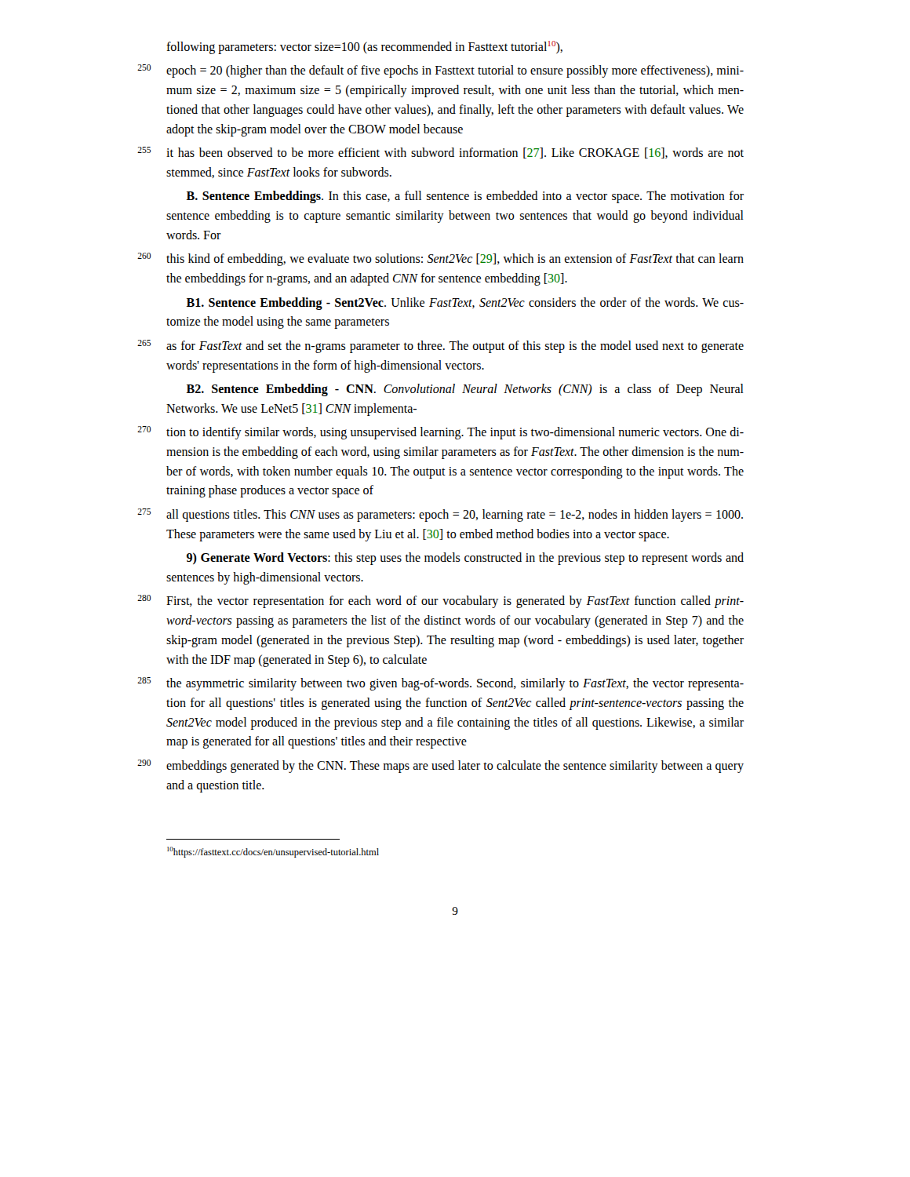following parameters: vector size=100 (as recommended in Fasttext tutorial10),
250
epoch = 20 (higher than the default of five epochs in Fasttext tutorial to ensure possibly more effectiveness), minimum size = 2, maximum size = 5 (empirically improved result, with one unit less than the tutorial, which mentioned that other languages could have other values), and finally, left the other parameters with default values. We adopt the skip-gram model over the CBOW model because
255
it has been observed to be more efficient with subword information [27]. Like CROKAGE [16], words are not stemmed, since FastText looks for subwords.
B. Sentence Embeddings. In this case, a full sentence is embedded into a vector space. The motivation for sentence embedding is to capture semantic similarity between two sentences that would go beyond individual words. For
260
this kind of embedding, we evaluate two solutions: Sent2Vec [29], which is an extension of FastText that can learn the embeddings for n-grams, and an adapted CNN for sentence embedding [30].
B1. Sentence Embedding - Sent2Vec. Unlike FastText, Sent2Vec considers the order of the words. We customize the model using the same parameters
265
as for FastText and set the n-grams parameter to three. The output of this step is the model used next to generate words' representations in the form of high-dimensional vectors.
B2. Sentence Embedding - CNN. Convolutional Neural Networks (CNN) is a class of Deep Neural Networks. We use LeNet5 [31] CNN implementa-
270
tion to identify similar words, using unsupervised learning. The input is two-dimensional numeric vectors. One dimension is the embedding of each word, using similar parameters as for FastText. The other dimension is the number of words, with token number equals 10. The output is a sentence vector corresponding to the input words. The training phase produces a vector space of
275
all questions titles. This CNN uses as parameters: epoch = 20, learning rate = 1e-2, nodes in hidden layers = 1000. These parameters were the same used by Liu et al. [30] to embed method bodies into a vector space.
9) Generate Word Vectors: this step uses the models constructed in the previous step to represent words and sentences by high-dimensional vectors.
280
First, the vector representation for each word of our vocabulary is generated by FastText function called print-word-vectors passing as parameters the list of the distinct words of our vocabulary (generated in Step 7) and the skip-gram model (generated in the previous Step). The resulting map (word - embeddings) is used later, together with the IDF map (generated in Step 6), to calculate
285
the asymmetric similarity between two given bag-of-words. Second, similarly to FastText, the vector representation for all questions' titles is generated using the function of Sent2Vec called print-sentence-vectors passing the Sent2Vec model produced in the previous step and a file containing the titles of all questions. Likewise, a similar map is generated for all questions' titles and their respective
290
embeddings generated by the CNN. These maps are used later to calculate the sentence similarity between a query and a question title.
10https://fasttext.cc/docs/en/unsupervised-tutorial.html
9